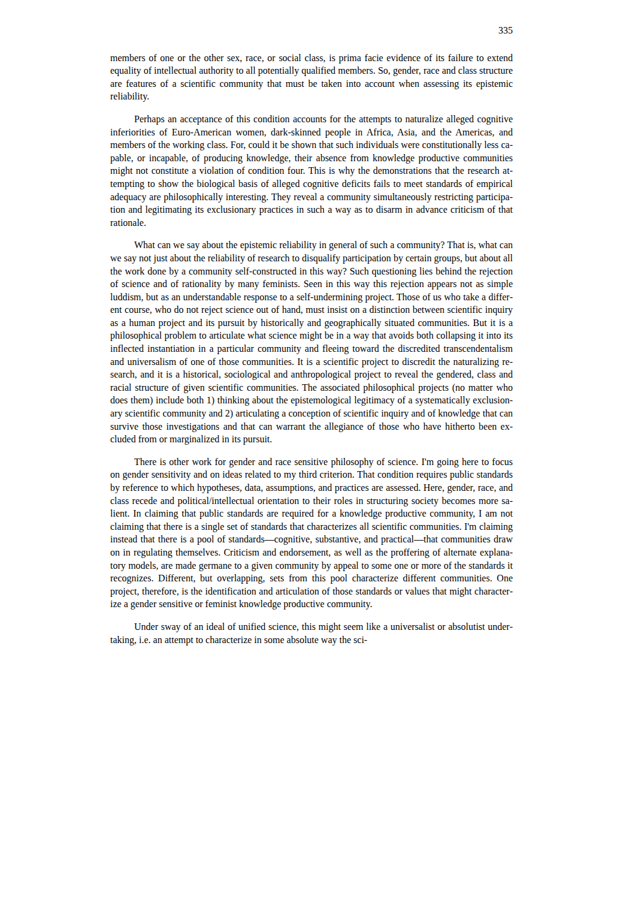335
members of one or the other sex, race, or social class, is prima facie evidence of its failure to extend equality of intellectual authority to all potentially qualified members. So, gender, race and class structure are features of a scientific community that must be taken into account when assessing its epistemic reliability.
Perhaps an acceptance of this condition accounts for the attempts to naturalize alleged cognitive inferiorities of Euro-American women, dark-skinned people in Africa, Asia, and the Americas, and members of the working class. For, could it be shown that such individuals were constitutionally less capable, or incapable, of producing knowledge, their absence from knowledge productive communities might not constitute a violation of condition four. This is why the demonstrations that the research attempting to show the biological basis of alleged cognitive deficits fails to meet standards of empirical adequacy are philosophically interesting. They reveal a community simultaneously restricting participation and legitimating its exclusionary practices in such a way as to disarm in advance criticism of that rationale.
What can we say about the epistemic reliability in general of such a community? That is, what can we say not just about the reliability of research to disqualify participation by certain groups, but about all the work done by a community self-constructed in this way? Such questioning lies behind the rejection of science and of rationality by many feminists. Seen in this way this rejection appears not as simple luddism, but as an understandable response to a self-undermining project. Those of us who take a different course, who do not reject science out of hand, must insist on a distinction between scientific inquiry as a human project and its pursuit by historically and geographically situated communities. But it is a philosophical problem to articulate what science might be in a way that avoids both collapsing it into its inflected instantiation in a particular community and fleeing toward the discredited transcendentalism and universalism of one of those communities. It is a scientific project to discredit the naturalizing research, and it is a historical, sociological and anthropological project to reveal the gendered, class and racial structure of given scientific communities. The associated philosophical projects (no matter who does them) include both 1) thinking about the epistemological legitimacy of a systematically exclusionary scientific community and 2) articulating a conception of scientific inquiry and of knowledge that can survive those investigations and that can warrant the allegiance of those who have hitherto been excluded from or marginalized in its pursuit.
There is other work for gender and race sensitive philosophy of science. I'm going here to focus on gender sensitivity and on ideas related to my third criterion. That condition requires public standards by reference to which hypotheses, data, assumptions, and practices are assessed. Here, gender, race, and class recede and political/intellectual orientation to their roles in structuring society becomes more salient. In claiming that public standards are required for a knowledge productive community, I am not claiming that there is a single set of standards that characterizes all scientific communities. I'm claiming instead that there is a pool of standards—cognitive, substantive, and practical—that communities draw on in regulating themselves. Criticism and endorsement, as well as the proffering of alternate explanatory models, are made germane to a given community by appeal to some one or more of the standards it recognizes. Different, but overlapping, sets from this pool characterize different communities. One project, therefore, is the identification and articulation of those standards or values that might characterize a gender sensitive or feminist knowledge productive community.
Under sway of an ideal of unified science, this might seem like a universalist or absolutist undertaking, i.e. an attempt to characterize in some absolute way the sci-